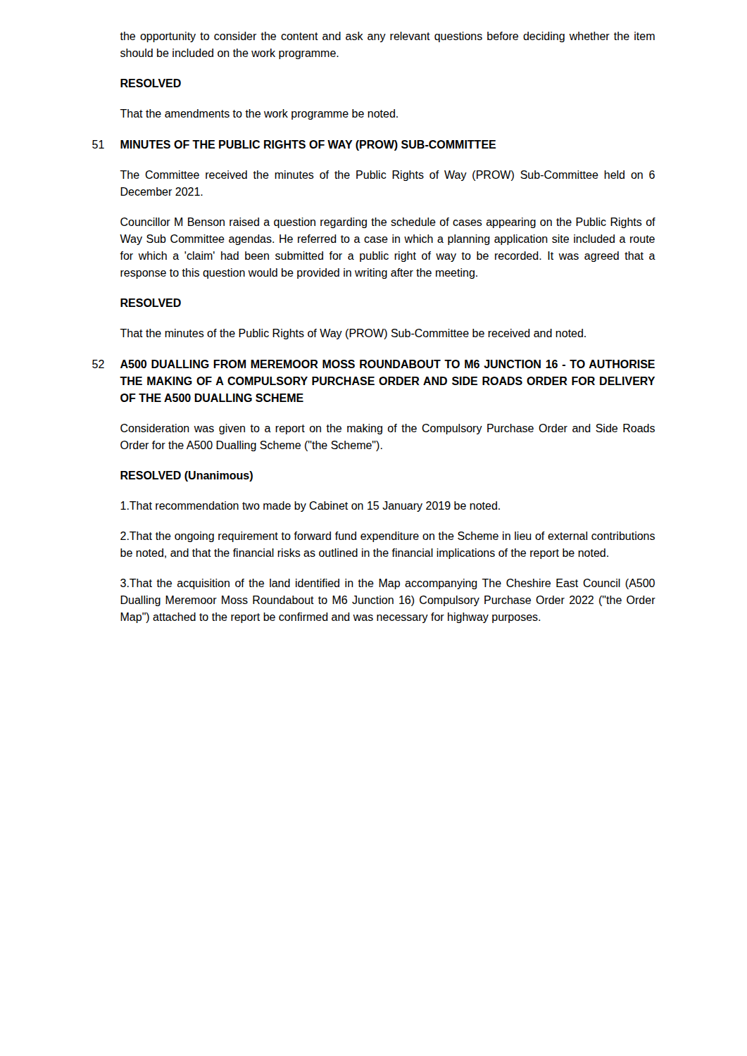the opportunity to consider the content and ask any relevant questions before deciding whether the item should be included on the work programme.
RESOLVED
That the amendments to the work programme be noted.
51 MINUTES OF THE PUBLIC RIGHTS OF WAY (PROW) SUB-COMMITTEE
The Committee received the minutes of the Public Rights of Way (PROW) Sub-Committee held on 6 December 2021.
Councillor M Benson raised a question regarding the schedule of cases appearing on the Public Rights of Way Sub Committee agendas. He referred to a case in which a planning application site included a route for which a 'claim' had been submitted for a public right of way to be recorded. It was agreed that a response to this question would be provided in writing after the meeting.
RESOLVED
That the minutes of the Public Rights of Way (PROW) Sub-Committee be received and noted.
52 A500 DUALLING FROM MEREMOOR MOSS ROUNDABOUT TO M6 JUNCTION 16 - TO AUTHORISE THE MAKING OF A COMPULSORY PURCHASE ORDER AND SIDE ROADS ORDER FOR DELIVERY OF THE A500 DUALLING SCHEME
Consideration was given to a report on the making of the Compulsory Purchase Order and Side Roads Order for the A500 Dualling Scheme ("the Scheme").
RESOLVED (Unanimous)
1.That recommendation two made by Cabinet on 15 January 2019 be noted.
2.That the ongoing requirement to forward fund expenditure on the Scheme in lieu of external contributions be noted, and that the financial risks as outlined in the financial implications of the report be noted.
3.That the acquisition of the land identified in the Map accompanying The Cheshire East Council (A500 Dualling Meremoor Moss Roundabout to M6 Junction 16) Compulsory Purchase Order 2022 ("the Order Map") attached to the report be confirmed and was necessary for highway purposes.